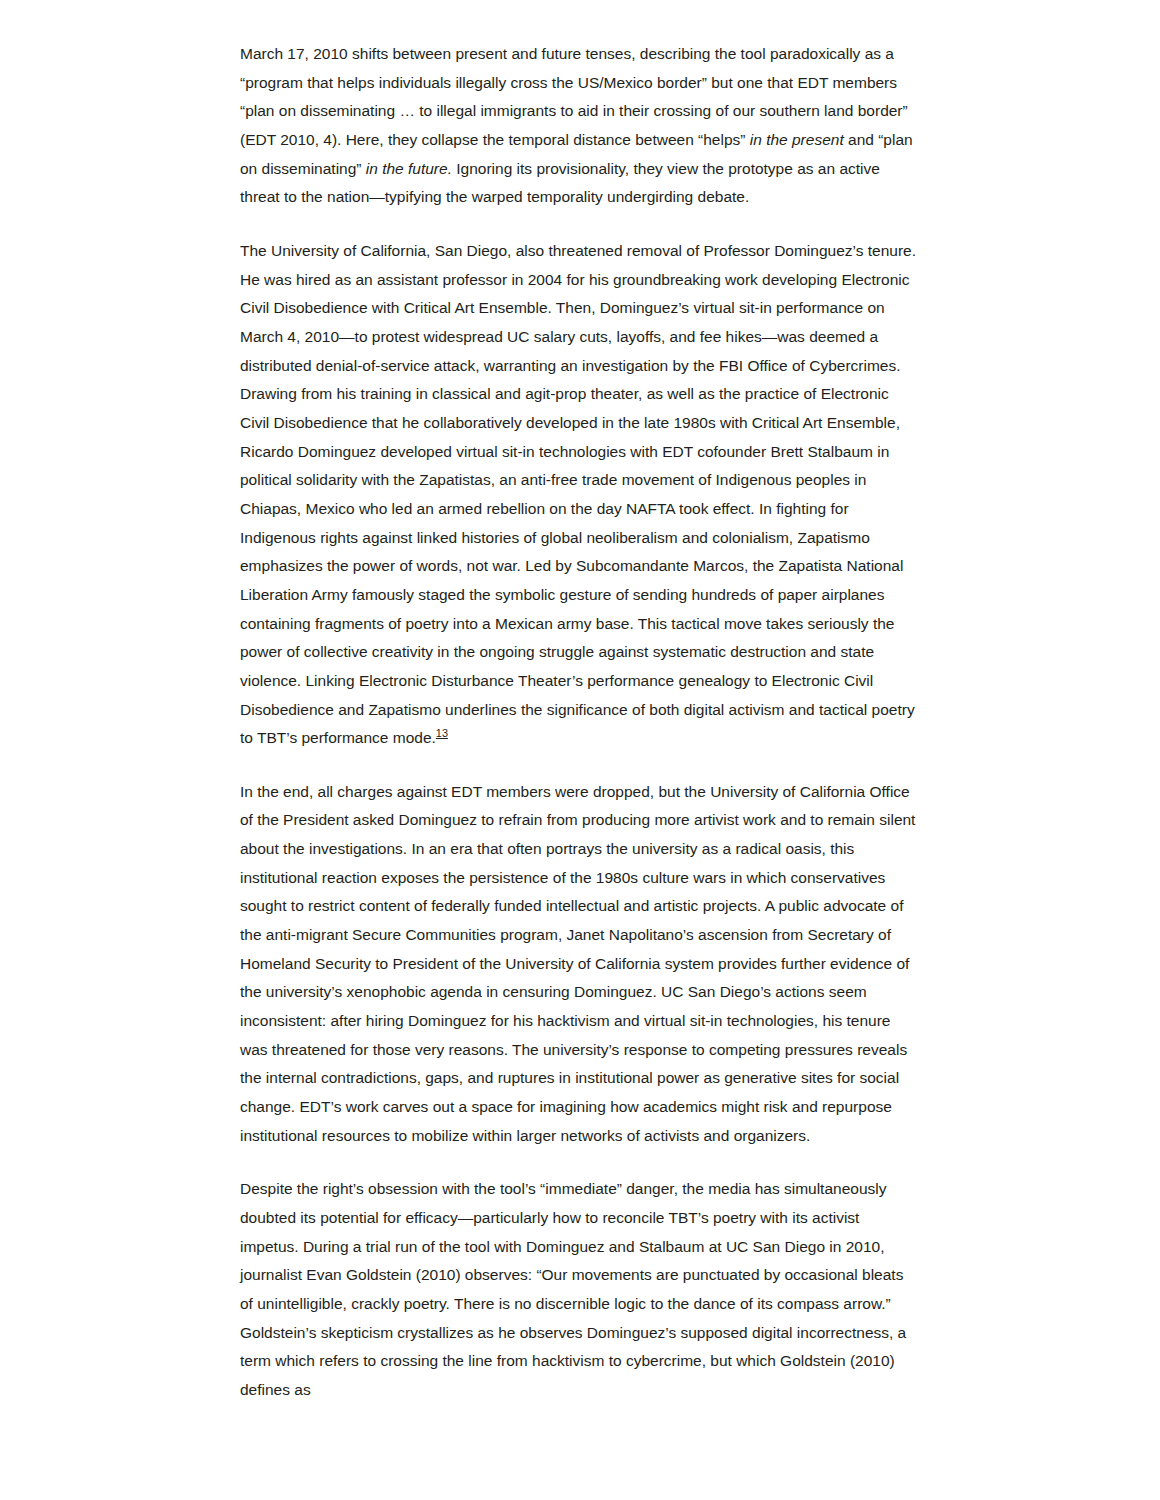March 17, 2010 shifts between present and future tenses, describing the tool paradoxically as a “program that helps individuals illegally cross the US/Mexico border” but one that EDT members “plan on disseminating … to illegal immigrants to aid in their crossing of our southern land border” (EDT 2010, 4). Here, they collapse the temporal distance between “helps” in the present and “plan on disseminating” in the future. Ignoring its provisionality, they view the prototype as an active threat to the nation—typifying the warped temporality undergirding debate.
The University of California, San Diego, also threatened removal of Professor Dominguez’s tenure. He was hired as an assistant professor in 2004 for his groundbreaking work developing Electronic Civil Disobedience with Critical Art Ensemble. Then, Dominguez’s virtual sit-in performance on March 4, 2010—to protest widespread UC salary cuts, layoffs, and fee hikes—was deemed a distributed denial-of-service attack, warranting an investigation by the FBI Office of Cybercrimes. Drawing from his training in classical and agit-prop theater, as well as the practice of Electronic Civil Disobedience that he collaboratively developed in the late 1980s with Critical Art Ensemble, Ricardo Dominguez developed virtual sit-in technologies with EDT cofounder Brett Stalbaum in political solidarity with the Zapatistas, an anti-free trade movement of Indigenous peoples in Chiapas, Mexico who led an armed rebellion on the day NAFTA took effect. In fighting for Indigenous rights against linked histories of global neoliberalism and colonialism, Zapatismo emphasizes the power of words, not war. Led by Subcomandante Marcos, the Zapatista National Liberation Army famously staged the symbolic gesture of sending hundreds of paper airplanes containing fragments of poetry into a Mexican army base. This tactical move takes seriously the power of collective creativity in the ongoing struggle against systematic destruction and state violence. Linking Electronic Disturbance Theater’s performance genealogy to Electronic Civil Disobedience and Zapatismo underlines the significance of both digital activism and tactical poetry to TBT’s performance mode.13
In the end, all charges against EDT members were dropped, but the University of California Office of the President asked Dominguez to refrain from producing more artivist work and to remain silent about the investigations. In an era that often portrays the university as a radical oasis, this institutional reaction exposes the persistence of the 1980s culture wars in which conservatives sought to restrict content of federally funded intellectual and artistic projects. A public advocate of the anti-migrant Secure Communities program, Janet Napolitano’s ascension from Secretary of Homeland Security to President of the University of California system provides further evidence of the university’s xenophobic agenda in censuring Dominguez. UC San Diego’s actions seem inconsistent: after hiring Dominguez for his hacktivism and virtual sit-in technologies, his tenure was threatened for those very reasons. The university’s response to competing pressures reveals the internal contradictions, gaps, and ruptures in institutional power as generative sites for social change. EDT’s work carves out a space for imagining how academics might risk and repurpose institutional resources to mobilize within larger networks of activists and organizers.
Despite the right’s obsession with the tool’s “immediate” danger, the media has simultaneously doubted its potential for efficacy—particularly how to reconcile TBT’s poetry with its activist impetus. During a trial run of the tool with Dominguez and Stalbaum at UC San Diego in 2010, journalist Evan Goldstein (2010) observes: “Our movements are punctuated by occasional bleats of unintelligible, crackly poetry. There is no discernible logic to the dance of its compass arrow.” Goldstein’s skepticism crystallizes as he observes Dominguez’s supposed digital incorrectness, a term which refers to crossing the line from hacktivism to cybercrime, but which Goldstein (2010) defines as